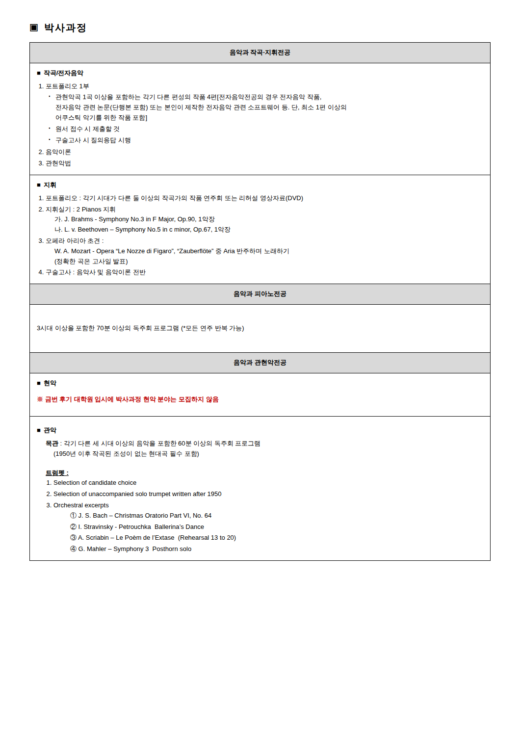▣박사과정
| 음악과 작곡·지휘전공 |
| ■ 작곡/전자음악 포트폴리오 1부 관현악곡 1곡 이상을 포함하는 각기 다른 편성의 작품 4편[전자음악전공의 경우 전자음악 작품, 전자음악 관련 논문(단행본 포함) 또는 본인이 제작한 전자음악 관련 소프트웨어 등. 단, 최소 1편 이상의 어쿠스틱 악기를 위한 작품 포함] 원서 접수 시 제출할 것 구술고사 시 질의응답 시행 음악이론 관현악법 |
| ■ 지휘 포트폴리오 : 각기 시대가 다른 둘 이상의 작곡가의 작품 연주회 또는 리허설 영상자료(DVD) 지휘실기 : 2 Pianos 지휘 가. J. Brahms - Symphony No.3 in F Major, Op.90, 1악장 나. L. v. Beethoven – Symphony No.5 in c minor, Op.67, 1악장 오페라 아리아 초견 : W. A. Mozart - Opera “Le Nozze di Figaro”, “Zauberflöte” 중 Aria 반주하며 노래하기 (정확한 곡은 고사일 발표) 구술고사 : 음악사 및 음악이론 전반 |
| 음악과 피아노전공 |
| 3시대 이상을 포함한 70분 이상의 독주회 프로그램 (*모든 연주 반복 가능) |
| 음악과 관현악전공 |
| ■ 현악 ※ 금번 후기 대학원 입시에 박사과정 현악 분야는 모집하지 않음 |
| ■ 관악 목관 : 각기 다른 세 시대 이상의 음악을 포함한 60분 이상의 독주회 프로그램 (1950년 이후 작곡된 조성이 없는 현대곡 필수 포함) 트럼펫 : Selection of candidate choice Selection of unaccompanied solo trumpet written after 1950 Orchestral excerpts ① J. S. Bach – Christmas Oratorio Part VI, No. 64 ② I. Stravinsky - Petrouchka Ballerina’s Dance ③ A. Scriabin – Le Poèm de l’Extase (Rehearsal 13 to 20) ④ G. Mahler – Symphony 3 Posthorn solo |